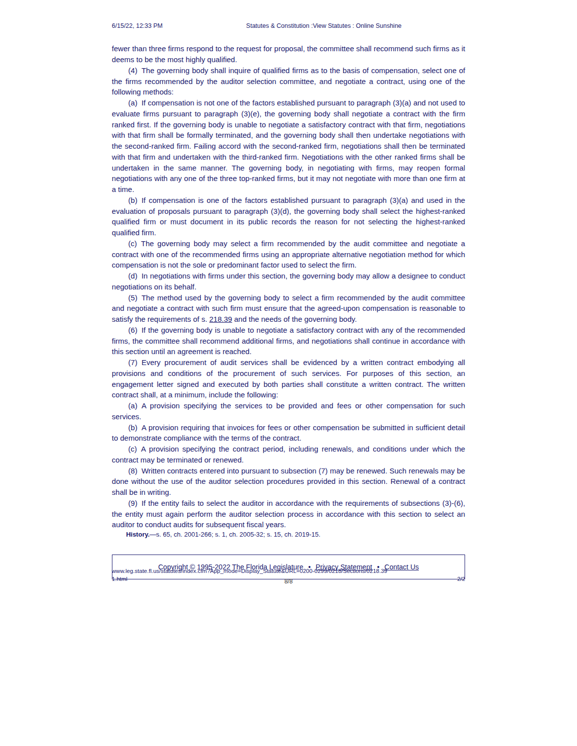6/15/22, 12:33 PM
Statutes & Constitution :View Statutes : Online Sunshine
fewer than three firms respond to the request for proposal, the committee shall recommend such firms as it deems to be the most highly qualified.
(4) The governing body shall inquire of qualified firms as to the basis of compensation, select one of the firms recommended by the auditor selection committee, and negotiate a contract, using one of the following methods:
(a) If compensation is not one of the factors established pursuant to paragraph (3)(a) and not used to evaluate firms pursuant to paragraph (3)(e), the governing body shall negotiate a contract with the firm ranked first. If the governing body is unable to negotiate a satisfactory contract with that firm, negotiations with that firm shall be formally terminated, and the governing body shall then undertake negotiations with the second-ranked firm. Failing accord with the second-ranked firm, negotiations shall then be terminated with that firm and undertaken with the third-ranked firm. Negotiations with the other ranked firms shall be undertaken in the same manner. The governing body, in negotiating with firms, may reopen formal negotiations with any one of the three top-ranked firms, but it may not negotiate with more than one firm at a time.
(b) If compensation is one of the factors established pursuant to paragraph (3)(a) and used in the evaluation of proposals pursuant to paragraph (3)(d), the governing body shall select the highest-ranked qualified firm or must document in its public records the reason for not selecting the highest-ranked qualified firm.
(c) The governing body may select a firm recommended by the audit committee and negotiate a contract with one of the recommended firms using an appropriate alternative negotiation method for which compensation is not the sole or predominant factor used to select the firm.
(d) In negotiations with firms under this section, the governing body may allow a designee to conduct negotiations on its behalf.
(5) The method used by the governing body to select a firm recommended by the audit committee and negotiate a contract with such firm must ensure that the agreed-upon compensation is reasonable to satisfy the requirements of s. 218.39 and the needs of the governing body.
(6) If the governing body is unable to negotiate a satisfactory contract with any of the recommended firms, the committee shall recommend additional firms, and negotiations shall continue in accordance with this section until an agreement is reached.
(7) Every procurement of audit services shall be evidenced by a written contract embodying all provisions and conditions of the procurement of such services. For purposes of this section, an engagement letter signed and executed by both parties shall constitute a written contract. The written contract shall, at a minimum, include the following:
(a) A provision specifying the services to be provided and fees or other compensation for such services.
(b) A provision requiring that invoices for fees or other compensation be submitted in sufficient detail to demonstrate compliance with the terms of the contract.
(c) A provision specifying the contract period, including renewals, and conditions under which the contract may be terminated or renewed.
(8) Written contracts entered into pursuant to subsection (7) may be renewed. Such renewals may be done without the use of the auditor selection procedures provided in this section. Renewal of a contract shall be in writing.
(9) If the entity fails to select the auditor in accordance with the requirements of subsections (3)-(6), the entity must again perform the auditor selection process in accordance with this section to select an auditor to conduct audits for subsequent fiscal years.
History.—s. 65, ch. 2001-266; s. 1, ch. 2005-32; s. 15, ch. 2019-15.
Copyright © 1995-2022 The Florida Legislature • Privacy Statement • Contact Us
www.leg.state.fl.us/statutes/index.cfm?App_mode=Display_Statute&URL=0200-0299/0218/Sections/0218.391.html
2/2
8/8